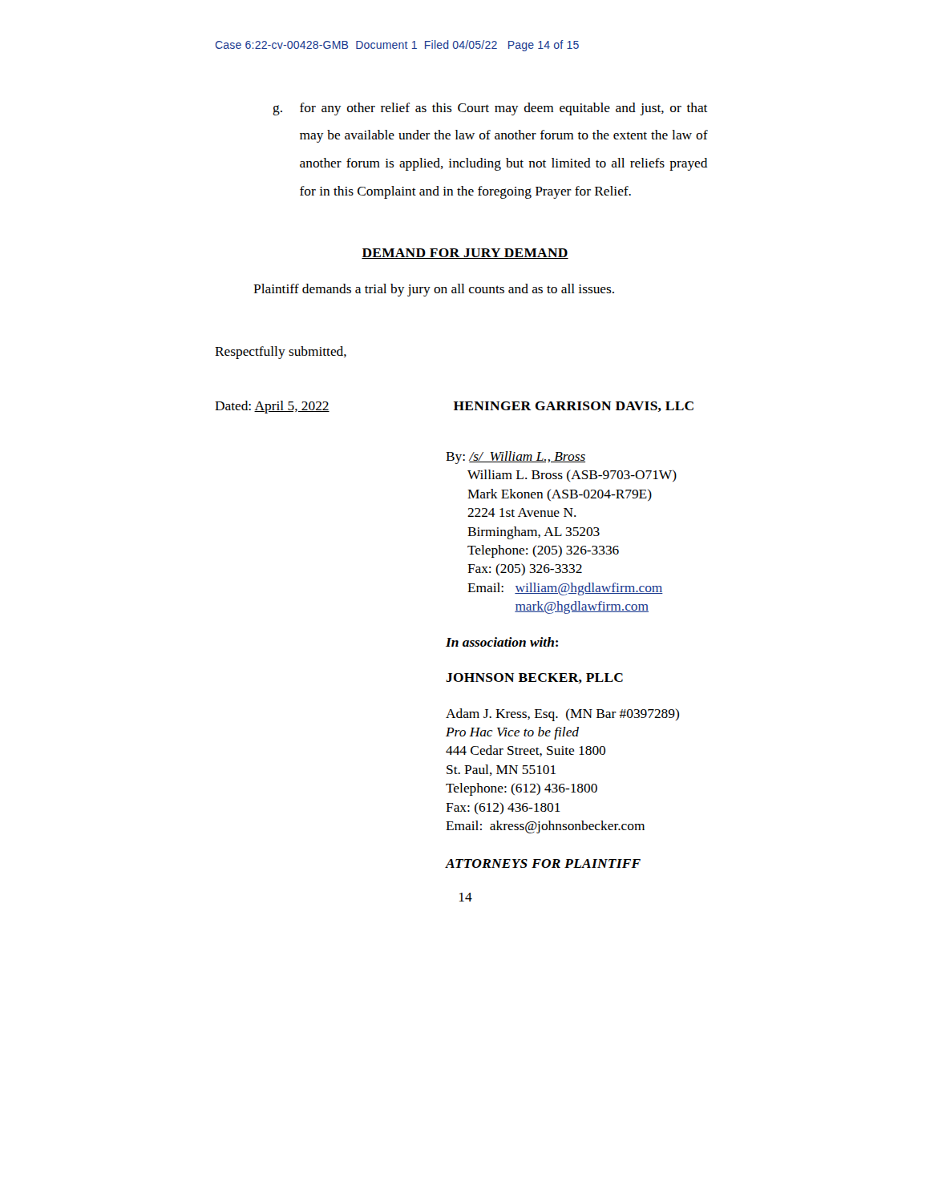Case 6:22-cv-00428-GMB Document 1 Filed 04/05/22 Page 14 of 15
g. for any other relief as this Court may deem equitable and just, or that may be available under the law of another forum to the extent the law of another forum is applied, including but not limited to all reliefs prayed for in this Complaint and in the foregoing Prayer for Relief.
DEMAND FOR JURY DEMAND
Plaintiff demands a trial by jury on all counts and as to all issues.
Respectfully submitted,
Dated: April 5, 2022
HENINGER GARRISON DAVIS, LLC
By: /s/ William L., Bross
William L. Bross (ASB-9703-O71W)
Mark Ekonen (ASB-0204-R79E)
2224 1st Avenue N.
Birmingham, AL 35203
Telephone: (205) 326-3336
Fax: (205) 326-3332
Email: william@hgdlawfirm.com
mark@hgdlawfirm.com
In association with:
JOHNSON BECKER, PLLC
Adam J. Kress, Esq. (MN Bar #0397289)
Pro Hac Vice to be filed
444 Cedar Street, Suite 1800
St. Paul, MN 55101
Telephone: (612) 436-1800
Fax: (612) 436-1801
Email: akress@johnsonbecker.com
ATTORNEYS FOR PLAINTIFF
14